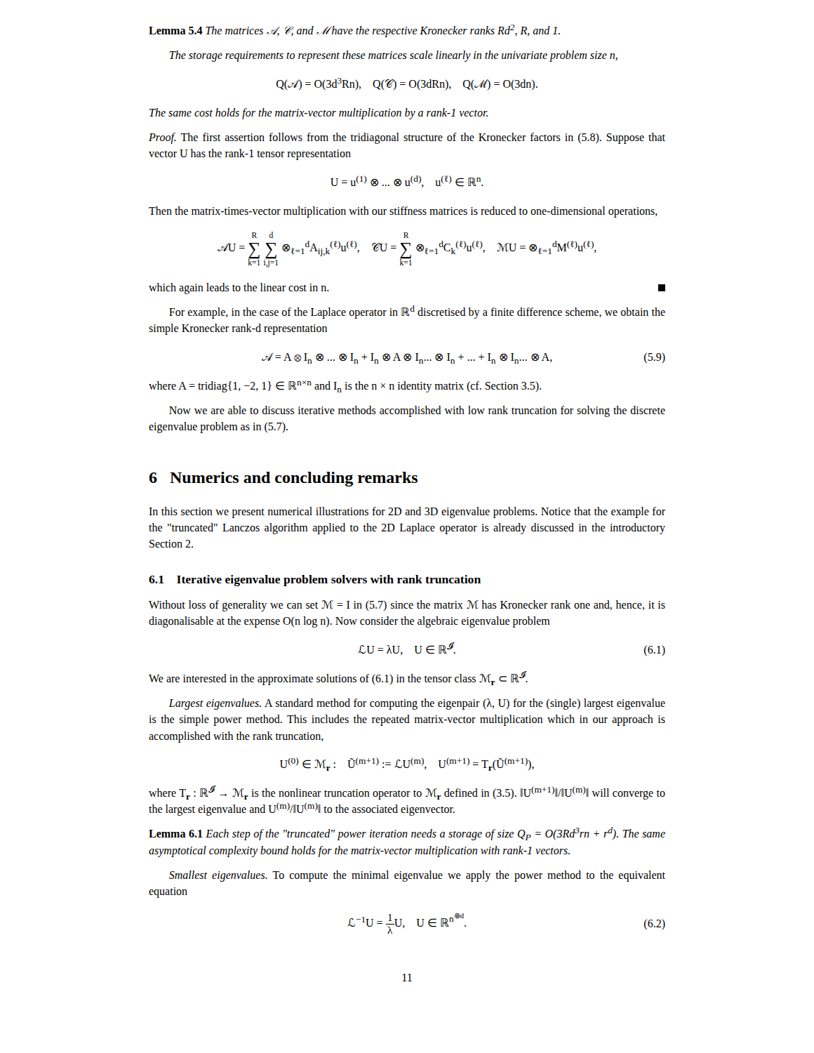Lemma 5.4 The matrices 𝒜, 𝒞, and ℳ have the respective Kronecker ranks Rd2, R, and 1.
The storage requirements to represent these matrices scale linearly in the univariate problem size n,
Q(𝒜) = O(3d3Rn), Q(𝒞) = O(3dRn), Q(ℳ) = O(3dn).
The same cost holds for the matrix-vector multiplication by a rank-1 vector.
Proof. The first assertion follows from the tridiagonal structure of the Kronecker factors in (5.8). Suppose that vector U has the rank-1 tensor representation
U = u(1) ⊗ ... ⊗ u(d), u(ℓ) ∈ ℝn.
Then the matrix-times-vector multiplication with our stiffness matrices is reduced to one-dimensional operations,
𝒜U = R∑k=1 d∑i,j=1 ⊗ℓ=1dAij,k(ℓ)u(ℓ), 𝒞U = R∑k=1 ⊗ℓ=1dCk(ℓ)u(ℓ), ℳU = ⊗ℓ=1dM(ℓ)u(ℓ),
which again leads to the linear cost in n.
For example, in the case of the Laplace operator in ℝd discretised by a finite difference scheme, we obtain the simple Kronecker rank-d representation
𝒜 = A ⊗ In ⊗ ... ⊗ In + In ⊗ A ⊗ In... ⊗ In + ... + In ⊗ In... ⊗ A, (5.9)
where A = tridiag{1, −2, 1} ∈ ℝn×n and In is the n × n identity matrix (cf. Section 3.5).
Now we are able to discuss iterative methods accomplished with low rank truncation for solving the discrete eigenvalue problem as in (5.7).
6 Numerics and concluding remarks
In this section we present numerical illustrations for 2D and 3D eigenvalue problems. Notice that the example for the "truncated" Lanczos algorithm applied to the 2D Laplace operator is already discussed in the introductory Section 2.
6.1 Iterative eigenvalue problem solvers with rank truncation
Without loss of generality we can set ℳ = I in (5.7) since the matrix ℳ has Kronecker rank one and, hence, it is diagonalisable at the expense O(n log n). Now consider the algebraic eigenvalue problem
ℒU = λU, U ∈ ℝ𝓘. (6.1)
We are interested in the approximate solutions of (6.1) in the tensor class ℳr ⊂ ℝ𝓘.
Largest eigenvalues. A standard method for computing the eigenpair (λ, U) for the (single) largest eigenvalue is the simple power method. This includes the repeated matrix-vector multiplication which in our approach is accomplished with the rank truncation,
U(0) ∈ ℳr : Ũ(m+1) := ℒU(m), U(m+1) = Tr(Ũ(m+1)),
where Tr : ℝ𝓘 → ℳr is the nonlinear truncation operator to ℳr defined in (3.5). ‖U(m+1)‖/‖U(m)‖ will converge to the largest eigenvalue and U(m)/‖U(m)‖ to the associated eigenvector.
Lemma 6.1 Each step of the "truncated" power iteration needs a storage of size QP = O(3Rd3rn + rd). The same asymptotical complexity bound holds for the matrix-vector multiplication with rank-1 vectors.
Smallest eigenvalues. To compute the minimal eigenvalue we apply the power method to the equivalent equation
ℒ−1U = 1 λ U, U ∈ ℝn⊗d. (6.2)
11